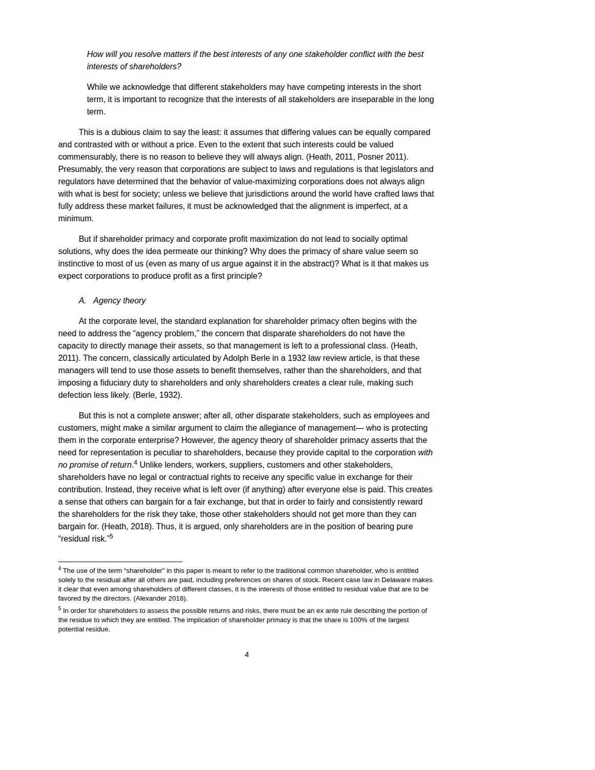How will you resolve matters if the best interests of any one stakeholder conflict with the best interests of shareholders?
While we acknowledge that different stakeholders may have competing interests in the short term, it is important to recognize that the interests of all stakeholders are inseparable in the long term.
This is a dubious claim to say the least: it assumes that differing values can be equally compared and contrasted with or without a price. Even to the extent that such interests could be valued commensurably, there is no reason to believe they will always align. (Heath, 2011, Posner 2011). Presumably, the very reason that corporations are subject to laws and regulations is that legislators and regulators have determined that the behavior of value-maximizing corporations does not always align with what is best for society; unless we believe that jurisdictions around the world have crafted laws that fully address these market failures, it must be acknowledged that the alignment is imperfect, at a minimum.
But if shareholder primacy and corporate profit maximization do not lead to socially optimal solutions, why does the idea permeate our thinking? Why does the primacy of share value seem so instinctive to most of us (even as many of us argue against it in the abstract)? What is it that makes us expect corporations to produce profit as a first principle?
A. Agency theory
At the corporate level, the standard explanation for shareholder primacy often begins with the need to address the “agency problem,” the concern that disparate shareholders do not have the capacity to directly manage their assets, so that management is left to a professional class. (Heath, 2011). The concern, classically articulated by Adolph Berle in a 1932 law review article, is that these managers will tend to use those assets to benefit themselves, rather than the shareholders, and that imposing a fiduciary duty to shareholders and only shareholders creates a clear rule, making such defection less likely. (Berle, 1932).
But this is not a complete answer; after all, other disparate stakeholders, such as employees and customers, might make a similar argument to claim the allegiance of management— who is protecting them in the corporate enterprise? However, the agency theory of shareholder primacy asserts that the need for representation is peculiar to shareholders, because they provide capital to the corporation with no promise of return.4 Unlike lenders, workers, suppliers, customers and other stakeholders, shareholders have no legal or contractual rights to receive any specific value in exchange for their contribution. Instead, they receive what is left over (if anything) after everyone else is paid. This creates a sense that others can bargain for a fair exchange, but that in order to fairly and consistently reward the shareholders for the risk they take, those other stakeholders should not get more than they can bargain for. (Heath, 2018). Thus, it is argued, only shareholders are in the position of bearing pure “residual risk.”5
4 The use of the term “shareholder” in this paper is meant to refer to the traditional common shareholder, who is entitled solely to the residual after all others are paid, including preferences on shares of stock. Recent case law in Delaware makes it clear that even among shareholders of different classes, it is the interests of those entitled to residual value that are to be favored by the directors. (Alexander 2018).
5 In order for shareholders to assess the possible returns and risks, there must be an ex ante rule describing the portion of the residue to which they are entitled. The implication of shareholder primacy is that the share is 100% of the largest potential residue.
4